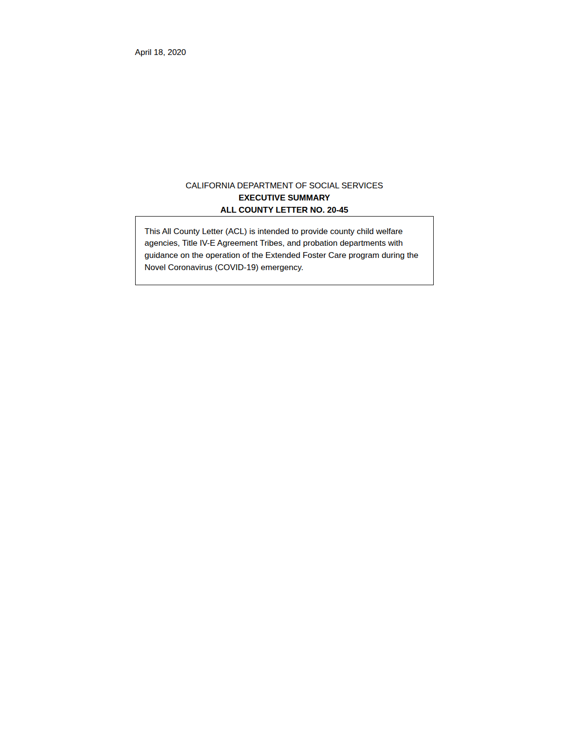April 18, 2020
CALIFORNIA DEPARTMENT OF SOCIAL SERVICES
EXECUTIVE SUMMARY
ALL COUNTY LETTER NO. 20-45
This All County Letter (ACL) is intended to provide county child welfare agencies, Title IV-E Agreement Tribes, and probation departments with guidance on the operation of the Extended Foster Care program during the Novel Coronavirus (COVID-19) emergency.